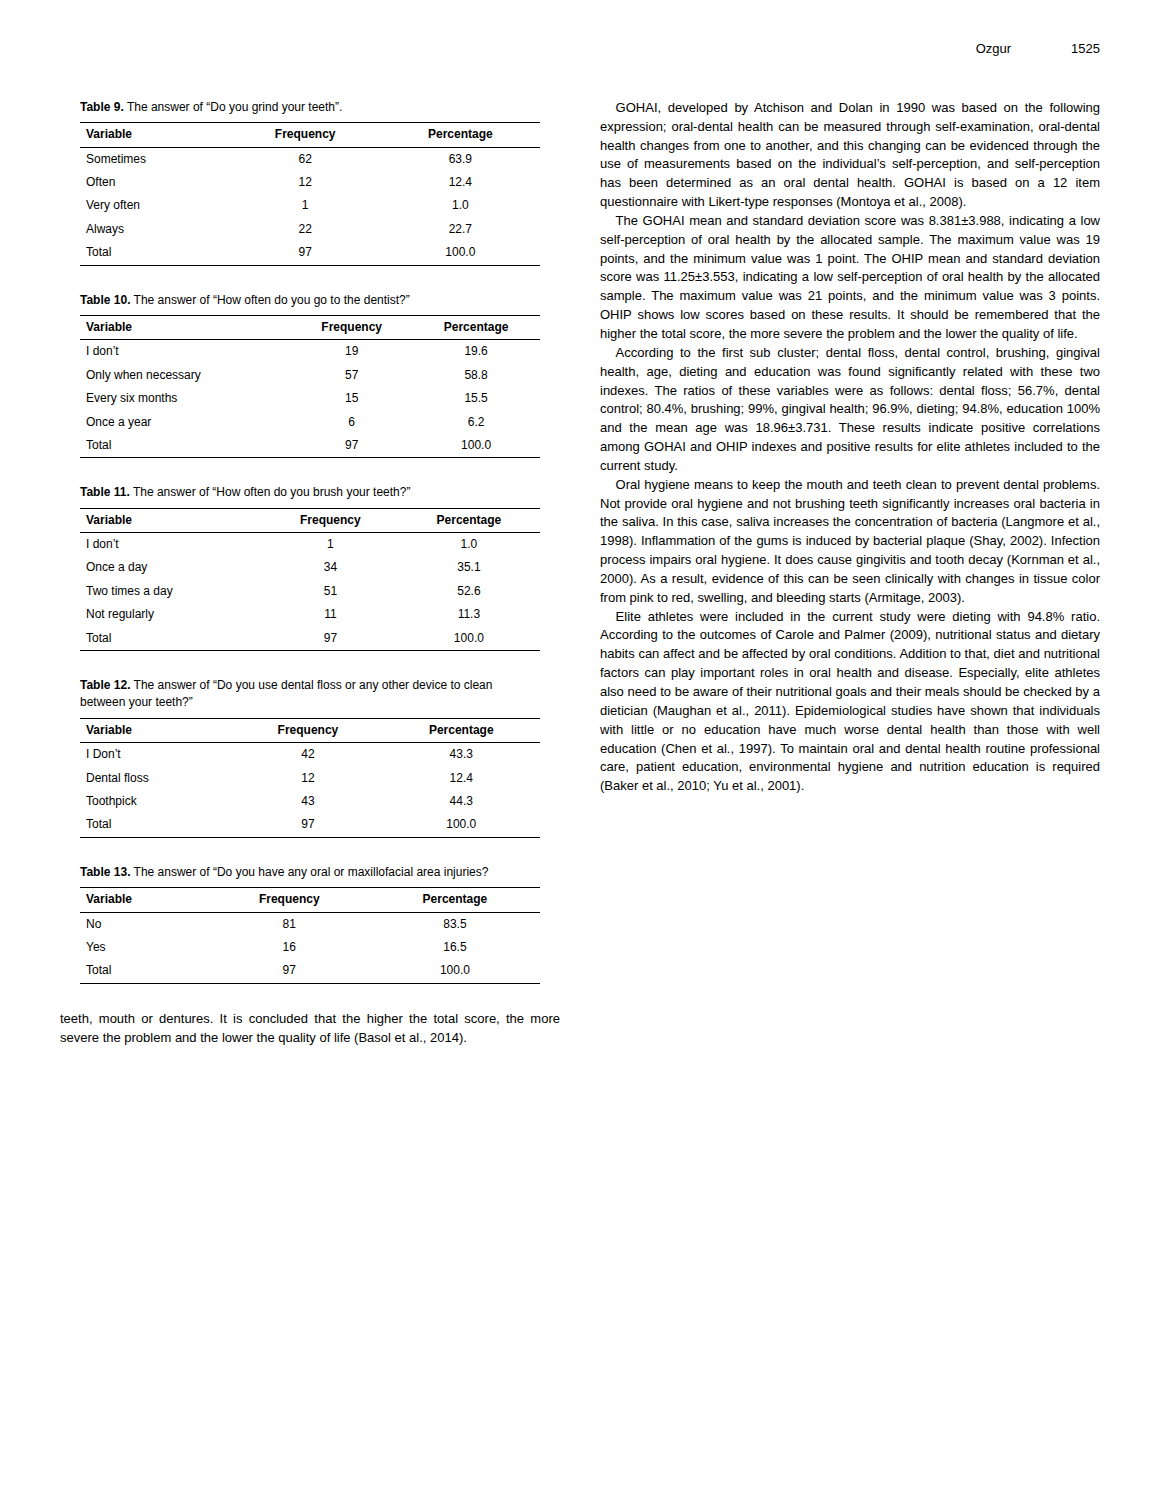Ozgur1525
Table 9. The answer of “Do you grind your teeth”.
| Variable | Frequency | Percentage |
| --- | --- | --- |
| Sometimes | 62 | 63.9 |
| Often | 12 | 12.4 |
| Very often | 1 | 1.0 |
| Always | 22 | 22.7 |
| Total | 97 | 100.0 |
Table 10. The answer of “How often do you go to the dentist?”
| Variable | Frequency | Percentage |
| --- | --- | --- |
| I don’t | 19 | 19.6 |
| Only when necessary | 57 | 58.8 |
| Every six months | 15 | 15.5 |
| Once a year | 6 | 6.2 |
| Total | 97 | 100.0 |
Table 11. The answer of “How often do you brush your teeth?”
| Variable | Frequency | Percentage |
| --- | --- | --- |
| I don’t | 1 | 1.0 |
| Once a day | 34 | 35.1 |
| Two times a day | 51 | 52.6 |
| Not regularly | 11 | 11.3 |
| Total | 97 | 100.0 |
Table 12. The answer of “Do you use dental floss or any other device to clean between your teeth?”
| Variable | Frequency | Percentage |
| --- | --- | --- |
| I Don’t | 42 | 43.3 |
| Dental floss | 12 | 12.4 |
| Toothpick | 43 | 44.3 |
| Total | 97 | 100.0 |
Table 13. The answer of “Do you have any oral or maxillofacial area injuries?
| Variable | Frequency | Percentage |
| --- | --- | --- |
| No | 81 | 83.5 |
| Yes | 16 | 16.5 |
| Total | 97 | 100.0 |
teeth, mouth or dentures. It is concluded that the higher the total score, the more severe the problem and the lower the quality of life (Basol et al., 2014).
GOHAI, developed by Atchison and Dolan in 1990 was based on the following expression; oral-dental health can be measured through self-examination, oral-dental health changes from one to another, and this changing can be evidenced through the use of measurements based on the individual’s self-perception, and self-perception has been determined as an oral dental health. GOHAI is based on a 12 item questionnaire with Likert-type responses (Montoya et al., 2008).
The GOHAI mean and standard deviation score was 8.381±3.988, indicating a low self-perception of oral health by the allocated sample. The maximum value was 19 points, and the minimum value was 1 point. The OHIP mean and standard deviation score was 11.25±3.553, indicating a low self-perception of oral health by the allocated sample. The maximum value was 21 points, and the minimum value was 3 points. OHIP shows low scores based on these results. It should be remembered that the higher the total score, the more severe the problem and the lower the quality of life.
According to the first sub cluster; dental floss, dental control, brushing, gingival health, age, dieting and education was found significantly related with these two indexes. The ratios of these variables were as follows: dental floss; 56.7%, dental control; 80.4%, brushing; 99%, gingival health; 96.9%, dieting; 94.8%, education 100% and the mean age was 18.96±3.731. These results indicate positive correlations among GOHAI and OHIP indexes and positive results for elite athletes included to the current study.
Oral hygiene means to keep the mouth and teeth clean to prevent dental problems. Not provide oral hygiene and not brushing teeth significantly increases oral bacteria in the saliva. In this case, saliva increases the concentration of bacteria (Langmore et al., 1998). Inflammation of the gums is induced by bacterial plaque (Shay, 2002). Infection process impairs oral hygiene. It does cause gingivitis and tooth decay (Kornman et al., 2000). As a result, evidence of this can be seen clinically with changes in tissue color from pink to red, swelling, and bleeding starts (Armitage, 2003).
Elite athletes were included in the current study were dieting with 94.8% ratio. According to the outcomes of Carole and Palmer (2009), nutritional status and dietary habits can affect and be affected by oral conditions. Addition to that, diet and nutritional factors can play important roles in oral health and disease. Especially, elite athletes also need to be aware of their nutritional goals and their meals should be checked by a dietician (Maughan et al., 2011). Epidemiological studies have shown that individuals with little or no education have much worse dental health than those with well education (Chen et al., 1997). To maintain oral and dental health routine professional care, patient education, environmental hygiene and nutrition education is required (Baker et al., 2010; Yu et al., 2001).